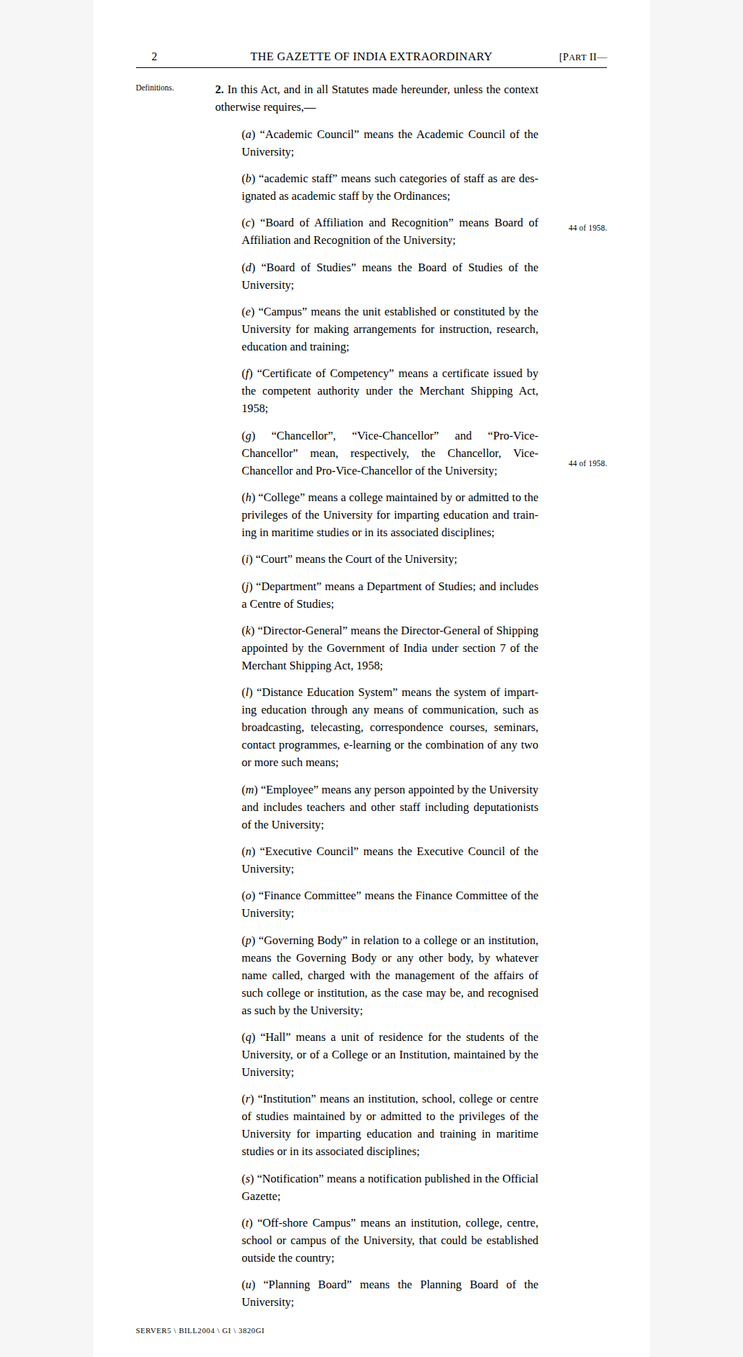2
THE GAZETTE OF INDIA EXTRAORDINARY
[PART II—
Definitions.
2. In this Act, and in all Statutes made hereunder, unless the context otherwise requires,—
(a) “Academic Council” means the Academic Council of the University;
(b) “academic staff” means such categories of staff as are designated as academic staff by the Ordinances;
(c) “Board of Affiliation and Recognition” means Board of Affiliation and Recognition of the University;
(d) “Board of Studies” means the Board of Studies of the University;
(e) “Campus” means the unit established or constituted by the University for making arrangements for instruction, research, education and training;
(f) “Certificate of Competency” means a certificate issued by the competent authority under the Merchant Shipping Act, 1958;
(g) “Chancellor”, “Vice-Chancellor” and “Pro-Vice-Chancellor” mean, respectively, the Chancellor, Vice-Chancellor and Pro-Vice-Chancellor of the University;
(h) “College” means a college maintained by or admitted to the privileges of the University for imparting education and training in maritime studies or in its associated disciplines;
(i) “Court” means the Court of the University;
(j) “Department” means a Department of Studies; and includes a Centre of Studies;
(k) “Director-General” means the Director-General of Shipping appointed by the Government of India under section 7 of the Merchant Shipping Act, 1958;
(l) “Distance Education System” means the system of imparting education through any means of communication, such as broadcasting, telecasting, correspondence courses, seminars, contact programmes, e-learning or the combination of any two or more such means;
(m) “Employee” means any person appointed by the University and includes teachers and other staff including deputationists of the University;
(n) “Executive Council” means the Executive Council of the University;
(o) “Finance Committee” means the Finance Committee of the University;
(p) “Governing Body” in relation to a college or an institution, means the Governing Body or any other body, by whatever name called, charged with the management of the affairs of such college or institution, as the case may be, and recognised as such by the University;
(q) “Hall” means a unit of residence for the students of the University, or of a College or an Institution, maintained by the University;
(r) “Institution” means an institution, school, college or centre of studies maintained by or admitted to the privileges of the University for imparting education and training in maritime studies or in its associated disciplines;
(s) “Notification” means a notification published in the Official Gazette;
(t) “Off-shore Campus” means an institution, college, centre, school or campus of the University, that could be established outside the country;
(u) “Planning Board” means the Planning Board of the University;
44 of 1958.
44 of 1958.
SERVER5 \ BILL2004 \ GI \ 3820GI